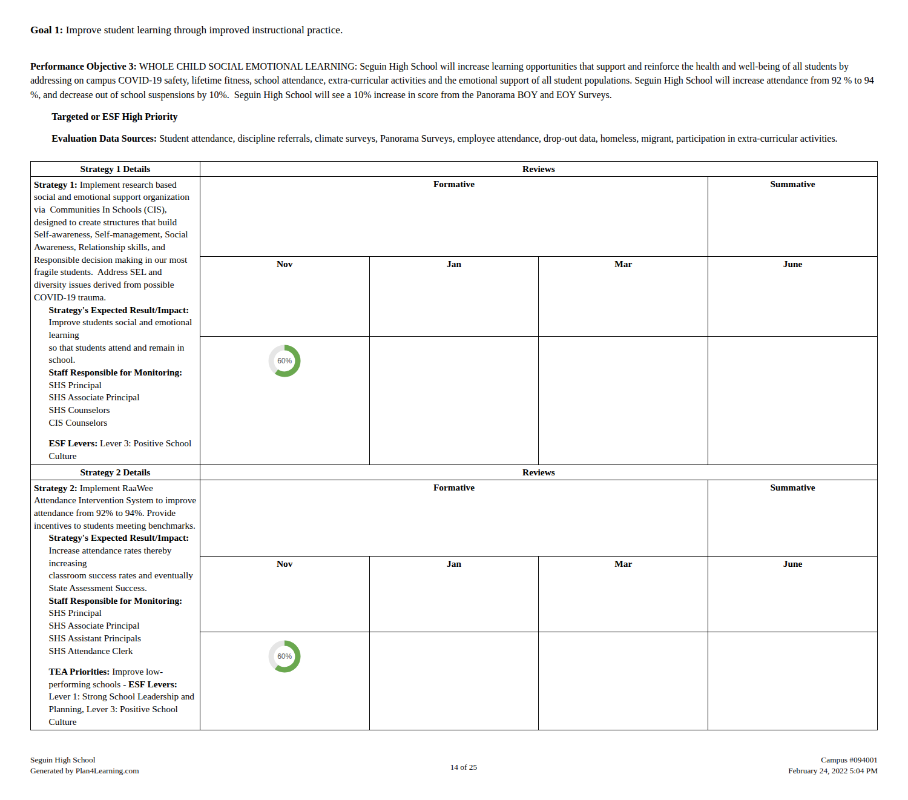Goal 1: Improve student learning through improved instructional practice.
Performance Objective 3: WHOLE CHILD SOCIAL EMOTIONAL LEARNING: Seguin High School will increase learning opportunities that support and reinforce the health and well-being of all students by addressing on campus COVID-19 safety, lifetime fitness, school attendance, extra-curricular activities and the emotional support of all student populations. Seguin High School will increase attendance from 92 % to 94 %, and decrease out of school suspensions by 10%. Seguin High School will see a 10% increase in score from the Panorama BOY and EOY Surveys.
Targeted or ESF High Priority
Evaluation Data Sources: Student attendance, discipline referrals, climate surveys, Panorama Surveys, employee attendance, drop-out data, homeless, migrant, participation in extra-curricular activities.
| Strategy 1 Details | Reviews |
| Strategy 1: Implement research based social and emotional support organization via Communities In Schools (CIS), designed to create structures that build Self-awareness, Self-management, Social Awareness, Relationship skills, and Responsible decision making in our most fragile students. Address SEL and diversity issues derived from possible COVID-19 trauma. Strategy's Expected Result/Impact: Improve students social and emotional learning so that students attend and remain in school. Staff Responsible for Monitoring: SHS Principal SHS Associate Principal SHS Counselors CIS Counselors ESF Levers: Lever 3: Positive School Culture | Formative | Summative |
| Nov | Jan | Mar | June |
| 60% | | | |
| Strategy 2 Details | Reviews |
| Strategy 2: Implement RaaWee Attendance Intervention System to improve attendance from 92% to 94%. Provide incentives to students meeting benchmarks. Strategy's Expected Result/Impact: Increase attendance rates thereby increasing classroom success rates and eventually State Assessment Success. Staff Responsible for Monitoring: SHS Principal SHS Associate Principal SHS Assistant Principals SHS Attendance Clerk TEA Priorities: Improve low-performing schools - ESF Levers: Lever 1: Strong School Leadership and Planning, Lever 3: Positive School Culture | Formative | Summative |
| Nov | Jan | Mar | June |
| 60% | | | |
Seguin High School
Generated by Plan4Learning.com
14 of 25
Campus #094001
February 24, 2022 5:04 PM